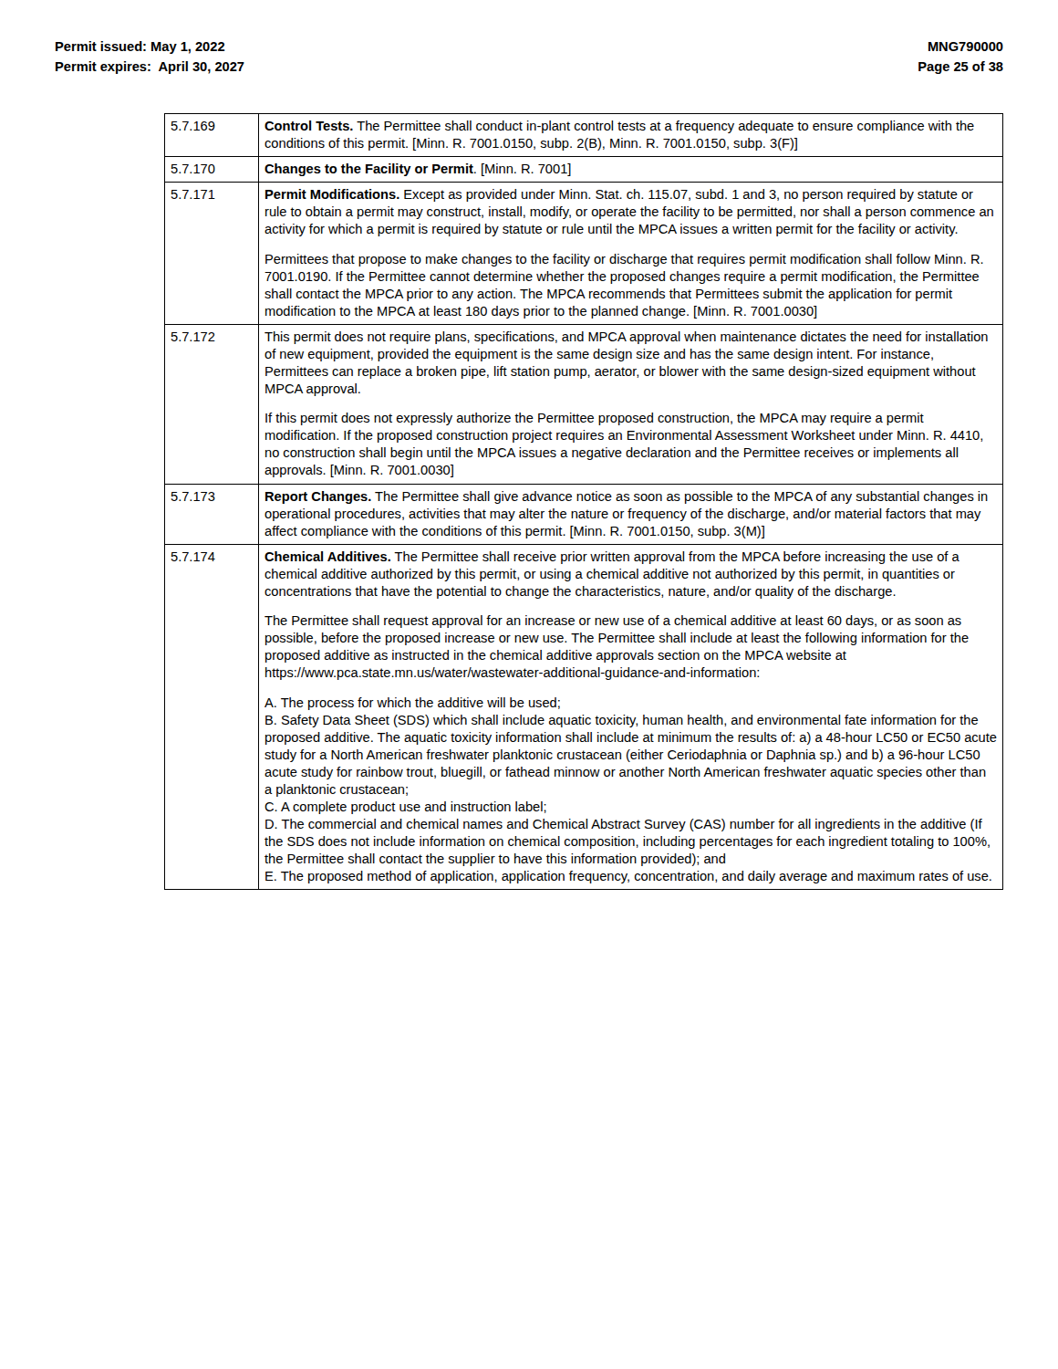Permit issued: May 1, 2022
Permit expires: April 30, 2027
MNG790000
Page 25 of 38
| | 5.7.169 | Control Tests. The Permittee shall conduct in-plant control tests at a frequency adequate to ensure compliance with the conditions of this permit. [Minn. R. 7001.0150, subp. 2(B), Minn. R. 7001.0150, subp. 3(F)] |
| | 5.7.170 | Changes to the Facility or Permit . [Minn. R. 7001] |
| | 5.7.171 | Permit Modifications. Except as provided under Minn. Stat. ch. 115.07, subd. 1 and 3, no person required by statute or rule to obtain a permit may construct, install, modify, or operate the facility to be permitted, nor shall a person commence an activity for which a permit is required by statute or rule until the MPCA issues a written permit for the facility or activity. Permittees that propose to make changes to the facility or discharge that requires permit modification shall follow Minn. R. 7001.0190. If the Permittee cannot determine whether the proposed changes require a permit modification, the Permittee shall contact the MPCA prior to any action. The MPCA recommends that Permittees submit the application for permit modification to the MPCA at least 180 days prior to the planned change. [Minn. R. 7001.0030] |
| | 5.7.172 | This permit does not require plans, specifications, and MPCA approval when maintenance dictates the need for installation of new equipment, provided the equipment is the same design size and has the same design intent. For instance, Permittees can replace a broken pipe, lift station pump, aerator, or blower with the same design-sized equipment without MPCA approval. If this permit does not expressly authorize the Permittee proposed construction, the MPCA may require a permit modification. If the proposed construction project requires an Environmental Assessment Worksheet under Minn. R. 4410, no construction shall begin until the MPCA issues a negative declaration and the Permittee receives or implements all approvals. [Minn. R. 7001.0030] |
| | 5.7.173 | Report Changes. The Permittee shall give advance notice as soon as possible to the MPCA of any substantial changes in operational procedures, activities that may alter the nature or frequency of the discharge, and/or material factors that may affect compliance with the conditions of this permit. [Minn. R. 7001.0150, subp. 3(M)] |
| | 5.7.174 | Chemical Additives. The Permittee shall receive prior written approval from the MPCA before increasing the use of a chemical additive authorized by this permit, or using a chemical additive not authorized by this permit, in quantities or concentrations that have the potential to change the characteristics, nature, and/or quality of the discharge. The Permittee shall request approval for an increase or new use of a chemical additive at least 60 days, or as soon as possible, before the proposed increase or new use. The Permittee shall include at least the following information for the proposed additive as instructed in the chemical additive approvals section on the MPCA website at https://www.pca.state.mn.us/water/wastewater-additional-guidance-and-information: A. The process for which the additive will be used; B. Safety Data Sheet (SDS) which shall include aquatic toxicity, human health, and environmental fate information for the proposed additive. The aquatic toxicity information shall include at minimum the results of: a) a 48-hour LC50 or EC50 acute study for a North American freshwater planktonic crustacean (either Ceriodaphnia or Daphnia sp.) and b) a 96-hour LC50 acute study for rainbow trout, bluegill, or fathead minnow or another North American freshwater aquatic species other than a planktonic crustacean; C. A complete product use and instruction label; D. The commercial and chemical names and Chemical Abstract Survey (CAS) number for all ingredients in the additive (If the SDS does not include information on chemical composition, including percentages for each ingredient totaling to 100%, the Permittee shall contact the supplier to have this information provided); and E. The proposed method of application, application frequency, concentration, and daily average and maximum rates of use. |